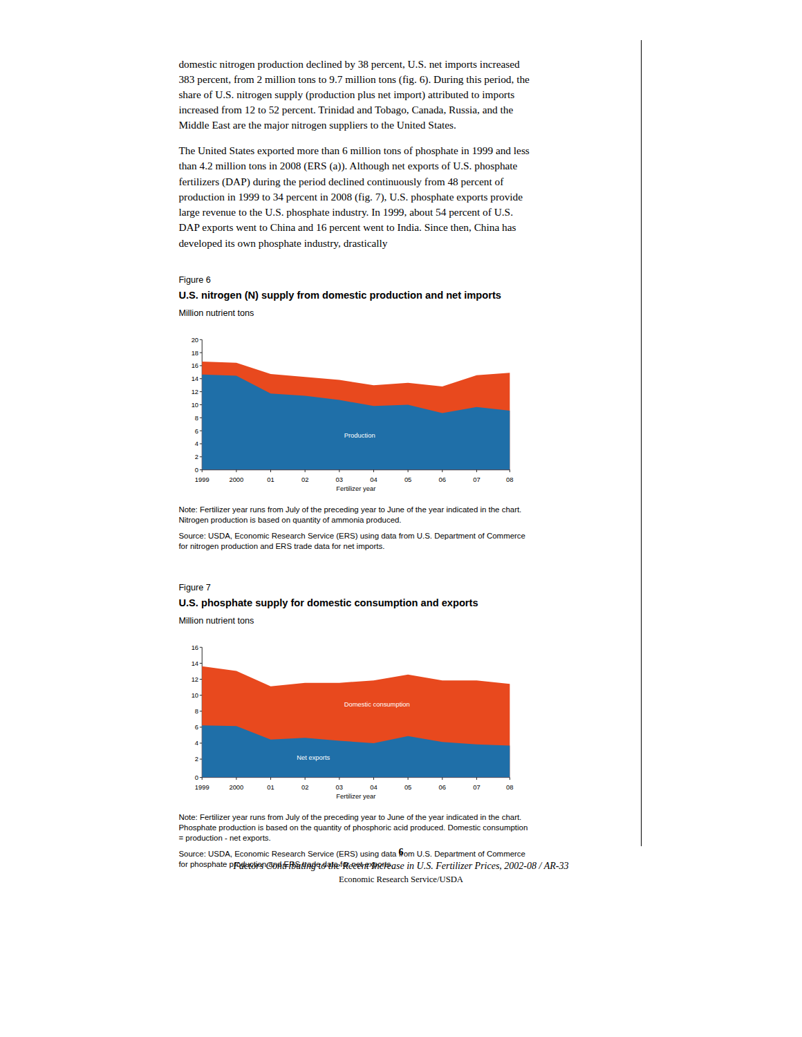domestic nitrogen production declined by 38 percent, U.S. net imports increased 383 percent, from 2 million tons to 9.7 million tons (fig. 6). During this period, the share of U.S. nitrogen supply (production plus net import) attributed to imports increased from 12 to 52 percent. Trinidad and Tobago, Canada, Russia, and the Middle East are the major nitrogen suppliers to the United States.
The United States exported more than 6 million tons of phosphate in 1999 and less than 4.2 million tons in 2008 (ERS (a)). Although net exports of U.S. phosphate fertilizers (DAP) during the period declined continuously from 48 percent of production in 1999 to 34 percent in 2008 (fig. 7), U.S. phosphate exports provide large revenue to the U.S. phosphate industry. In 1999, about 54 percent of U.S. DAP exports went to China and 16 percent went to India. Since then, China has developed its own phosphate industry, drastically
Figure 6
U.S. nitrogen (N) supply from domestic production and net imports
Million nutrient tons
20 18 16 14 12 10 8 6 4 2 0 1999 2000 01 02 03 04 05 06 07 08 Fertilizer year Net imports Production
Note: Fertilizer year runs from July of the preceding year to June of the year indicated in the chart. Nitrogen production is based on quantity of ammonia produced.
Source: USDA, Economic Research Service (ERS) using data from U.S. Department of Commerce for nitrogen production and ERS trade data for net imports.
Figure 7
U.S. phosphate supply for domestic consumption and exports
Million nutrient tons
16 14 12 10 8 6 4 2 0 1999 2000 01 02 03 04 05 06 07 08 Fertilizer year Domestic consumption Net exports
Note: Fertilizer year runs from July of the preceding year to June of the year indicated in the chart. Phosphate production is based on the quantity of phosphoric acid produced. Domestic consumption = production - net exports.
Source: USDA, Economic Research Service (ERS) using data from U.S. Department of Commerce for phosphate production and ERS trade data for net exports.
6
Factors Contributing to the Recent Increase in U.S. Fertilizer Prices, 2002-08 / AR-33
Economic Research Service/USDA